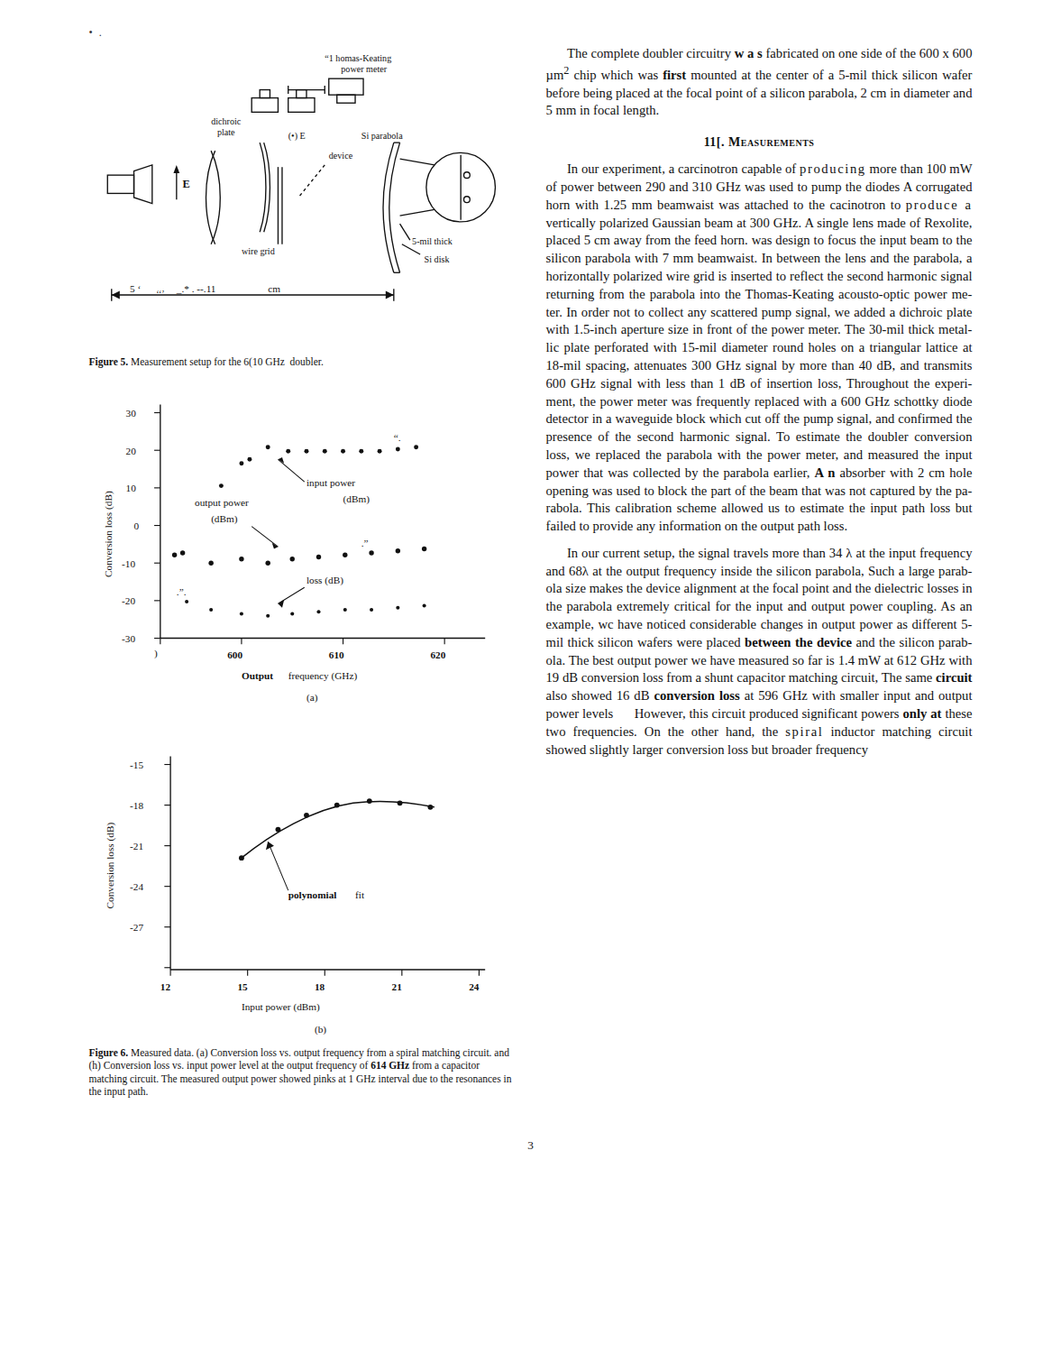• .
“1 homas-Keating power meter dichroic plate (•) E Si parabola device E wire grid 5-mil thick Si disk 5 ‘ ‘‘’ _.* . --.11 cm
Figure 5. Measurement setup for the 6(10 GHz doubler.
30 20 10 0 -10 -20 -30 ) 600 610 620 Output frequency (GHz) (a) Conversion loss (dB) “. input power (dBm) output power (dBm) .” loss (dB) .”.
-15 -18 -21 -24 -27 12 15 18 21 24 Input power (dBm) (b) Conversion loss (dB) polynomial fit
Figure 6. Measured data. (a) Conversion loss vs. output frequency from a spiral matching circuit. and (h) Conversion loss vs. input power level at the output frequency of 614 GHz from a capacitor matching circuit. The measured output power showed pinks at 1 GHz interval due to the resonances in the input path.
The complete doubler circuitry w a s fabricated on one side of the 600 x 600 µm2 chip which was first mounted at the center of a 5-mil thick silicon wafer before being placed at the focal point of a silicon parabola, 2 cm in diameter and 5 mm in focal length.
11[. Measurements
In our experiment, a carcinotron capable of producing more than 100 mW of power between 290 and 310 GHz was used to pump the diodes A corrugated horn with 1.25 mm beamwaist was attached to the cacinotron to produce a vertically polarized Gaussian beam at 300 GHz. A single lens made of Rexolite, placed 5 cm away from the feed horn. was design to focus the input beam to the silicon parabola with 7 mm beamwaist. In between the lens and the parabola, a horizontally polarized wire grid is inserted to reflect the second harmonic signal returning from the parabola into the Thomas-Keating acousto-optic power meter. In order not to collect any scattered pump signal, we added a dichroic plate with 1.5-inch aperture size in front of the power meter. The 30-mil thick metallic plate perforated with 15-mil diameter round holes on a triangular lattice at 18-mil spacing, attenuates 300 GHz signal by more than 40 dB, and transmits 600 GHz signal with less than 1 dB of insertion loss, Throughout the experiment, the power meter was frequently replaced with a 600 GHz schottky diode detector in a waveguide block which cut off the pump signal, and confirmed the presence of the second harmonic signal. To estimate the doubler conversion loss, we replaced the parabola with the power meter, and measured the input power that was collected by the parabola earlier, A n absorber with 2 cm hole opening was used to block the part of the beam that was not captured by the parabola. This calibration scheme allowed us to estimate the input path loss but failed to provide any information on the output path loss.
In our current setup, the signal travels more than 34 λ at the input frequency and 68λ at the output frequency inside the silicon parabola, Such a large parabola size makes the device alignment at the focal point and the dielectric losses in the parabola extremely critical for the input and output power coupling. As an example, wc have noticed considerable changes in output power as different 5-mil thick silicon wafers were placed between the device and the silicon parabola. The best output power we have measured so far is 1.4 mW at 612 GHz with 19 dB conversion loss from a shunt capacitor matching circuit, The same circuit also showed 16 dB conversion loss at 596 GHz with smaller input and output power levels However, this circuit produced significant powers only at these two frequencies. On the other hand, the spiral inductor matching circuit showed slightly larger conversion loss but broader frequency
3